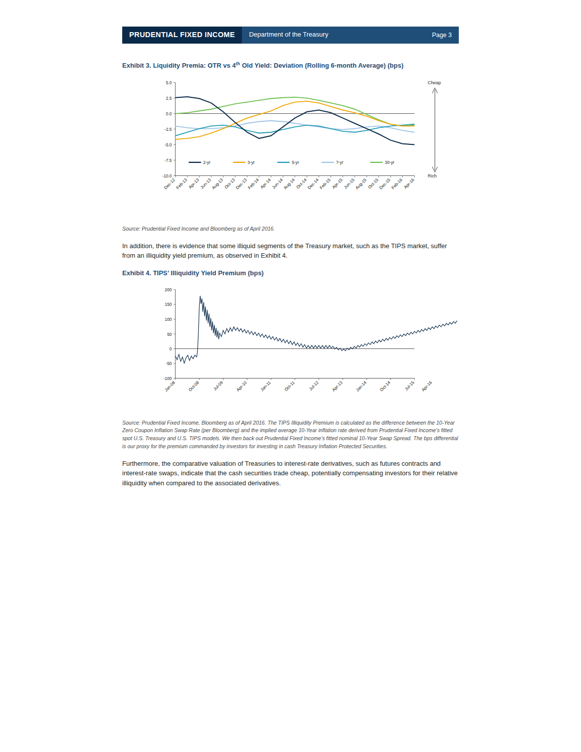PRUDENTIAL FIXED INCOME
Department of the Treasury Page 3
Exhibit 3. Liquidity Premia: OTR vs 4th Old Yield: Deviation (Rolling 6-month Average) (bps)
5.0 2.5 0.0 -2.5 -5.0 -7.5 -10.0 Dec-12 Feb-13 Apr-13 Jun-13 Aug-13 Oct-13 Dec-13 Feb-14 Apr-14 Jun-14 Aug-14 Oct-14 Dec-14 Feb-15 Apr-15 Jun-15 Aug-15 Oct-15 Dec-15 Feb-16 Apr-16 Cheap Rich 2-yr 3-yr 5-yr 7-yr 30-yr
Source: Prudential Fixed Income and Bloomberg as of April 2016.
In addition, there is evidence that some illiquid segments of the Treasury market, such as the TIPS market, suffer from an illiquidity yield premium, as observed in Exhibit 4.
Exhibit 4. TIPS’ Illiquidity Yield Premium (bps)
200 150 100 50 0 -50 -100 Jan-08 Oct-08 Jul-09 Apr-10 Jan-11 Oct-11 Jul-12 Apr-13 Jan-14 Oct-14 Jul-15 Apr-16
Source: Prudential Fixed Income, Bloomberg as of April 2016. The TIPS Illiquidity Premium is calculated as the difference between the 10-Year Zero Coupon Inflation Swap Rate (per Bloomberg) and the implied average 10-Year inflation rate derived from Prudential Fixed Income’s fitted spot U.S. Treasury and U.S. TIPS models. We then back out Prudential Fixed Income’s fitted nominal 10-Year Swap Spread. The bps differential is our proxy for the premium commanded by investors for investing in cash Treasury Inflation Protected Securities.
Furthermore, the comparative valuation of Treasuries to interest-rate derivatives, such as futures contracts and interest-rate swaps, indicate that the cash securities trade cheap, potentially compensating investors for their relative illiquidity when compared to the associated derivatives.